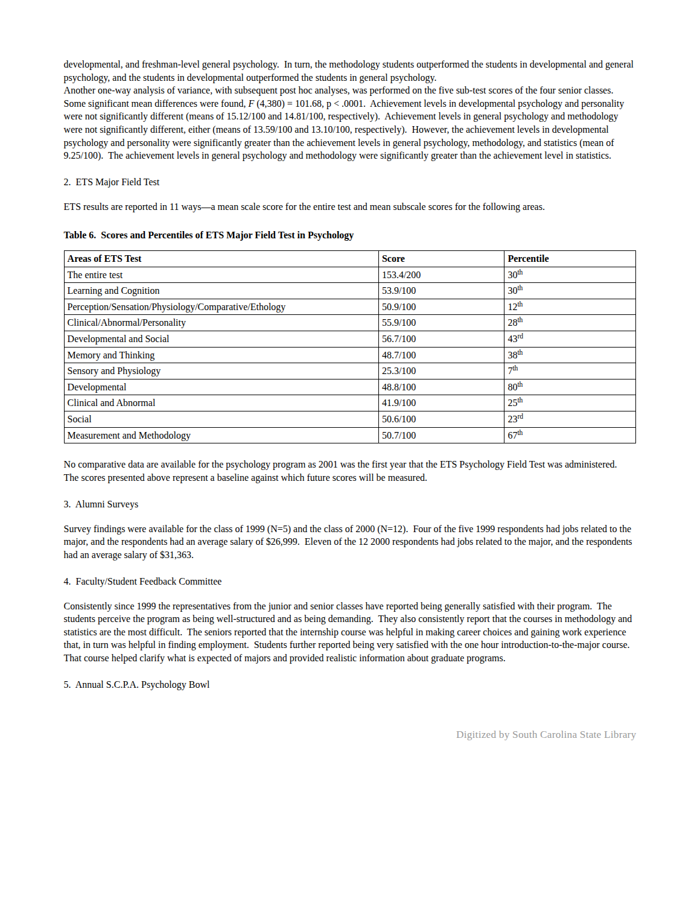developmental, and freshman-level general psychology. In turn, the methodology students outperformed the students in developmental and general psychology, and the students in developmental outperformed the students in general psychology.
Another one-way analysis of variance, with subsequent post hoc analyses, was performed on the five sub-test scores of the four senior classes. Some significant mean differences were found, F (4,380) = 101.68, p < .0001. Achievement levels in developmental psychology and personality were not significantly different (means of 15.12/100 and 14.81/100, respectively). Achievement levels in general psychology and methodology were not significantly different, either (means of 13.59/100 and 13.10/100, respectively). However, the achievement levels in developmental psychology and personality were significantly greater than the achievement levels in general psychology, methodology, and statistics (mean of 9.25/100). The achievement levels in general psychology and methodology were significantly greater than the achievement level in statistics.
2. ETS Major Field Test
ETS results are reported in 11 ways—a mean scale score for the entire test and mean subscale scores for the following areas.
Table 6. Scores and Percentiles of ETS Major Field Test in Psychology
| Areas of ETS Test | Score | Percentile |
| --- | --- | --- |
| The entire test | 153.4/200 | 30 th |
| Learning and Cognition | 53.9/100 | 30 th |
| Perception/Sensation/Physiology/Comparative/Ethology | 50.9/100 | 12 th |
| Clinical/Abnormal/Personality | 55.9/100 | 28 th |
| Developmental and Social | 56.7/100 | 43 rd |
| Memory and Thinking | 48.7/100 | 38 th |
| Sensory and Physiology | 25.3/100 | 7 th |
| Developmental | 48.8/100 | 80 th |
| Clinical and Abnormal | 41.9/100 | 25 th |
| Social | 50.6/100 | 23 rd |
| Measurement and Methodology | 50.7/100 | 67 th |
No comparative data are available for the psychology program as 2001 was the first year that the ETS Psychology Field Test was administered. The scores presented above represent a baseline against which future scores will be measured.
3. Alumni Surveys
Survey findings were available for the class of 1999 (N=5) and the class of 2000 (N=12). Four of the five 1999 respondents had jobs related to the major, and the respondents had an average salary of $26,999. Eleven of the 12 2000 respondents had jobs related to the major, and the respondents had an average salary of $31,363.
4. Faculty/Student Feedback Committee
Consistently since 1999 the representatives from the junior and senior classes have reported being generally satisfied with their program. The students perceive the program as being well-structured and as being demanding. They also consistently report that the courses in methodology and statistics are the most difficult. The seniors reported that the internship course was helpful in making career choices and gaining work experience that, in turn was helpful in finding employment. Students further reported being very satisfied with the one hour introduction-to-the-major course. That course helped clarify what is expected of majors and provided realistic information about graduate programs.
5. Annual S.C.P.A. Psychology Bowl
Digitized by South Carolina State Library